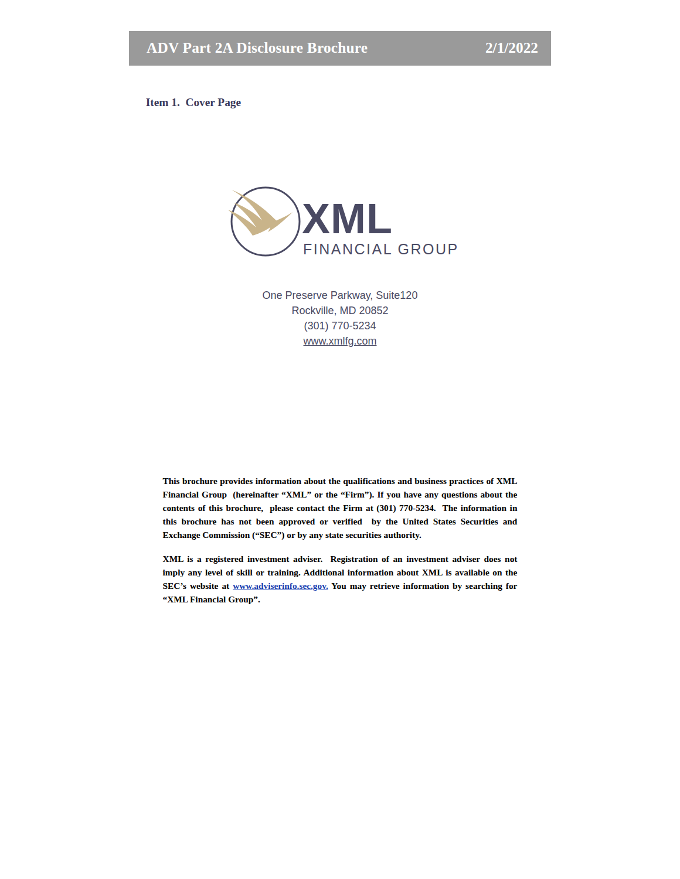ADV Part 2A Disclosure Brochure
2/1/2022
Item 1. Cover Page
XML FINANCIAL GROUP
One Preserve Parkway, Suite120
Rockville, MD 20852
(301) 770-5234
www.xmlfg.com
This brochure provides information about the qualifications and business practices of XML Financial Group (hereinafter “XML” or the “Firm”). If you have any questions about the contents of this brochure, please contact the Firm at (301) 770-5234. The information in this brochure has not been approved or verified by the United States Securities and Exchange Commission (“SEC”) or by any state securities authority.
XML is a registered investment adviser. Registration of an investment adviser does not imply any level of skill or training. Additional information about XML is available on the SEC’s website at www.adviserinfo.sec.gov. You may retrieve information by searching for “XML Financial Group”.